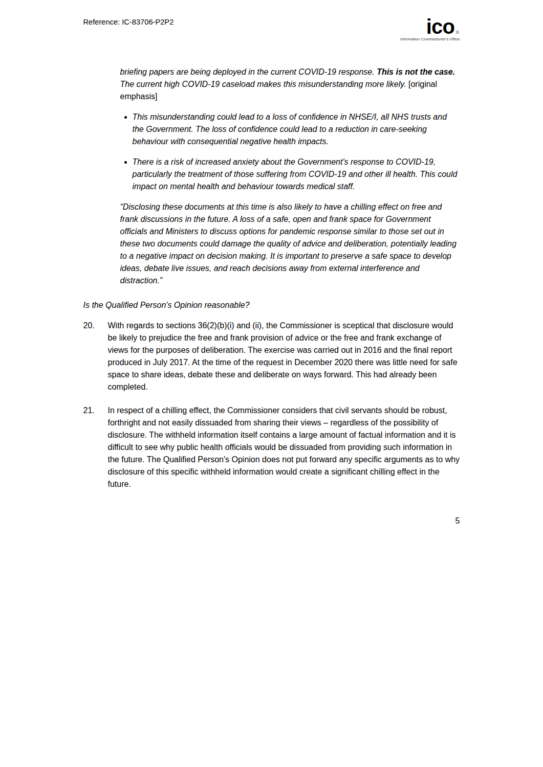Reference: IC-83706-P2P2
ico.
Information Commissioner's Office
briefing papers are being deployed in the current COVID-19 response. This is not the case. The current high COVID-19 caseload makes this misunderstanding more likely. [original emphasis]
This misunderstanding could lead to a loss of confidence in NHSE/I, all NHS trusts and the Government. The loss of confidence could lead to a reduction in care-seeking behaviour with consequential negative health impacts.
There is a risk of increased anxiety about the Government's response to COVID-19, particularly the treatment of those suffering from COVID-19 and other ill health. This could impact on mental health and behaviour towards medical staff.
“Disclosing these documents at this time is also likely to have a chilling effect on free and frank discussions in the future. A loss of a safe, open and frank space for Government officials and Ministers to discuss options for pandemic response similar to those set out in these two documents could damage the quality of advice and deliberation, potentially leading to a negative impact on decision making. It is important to preserve a safe space to develop ideas, debate live issues, and reach decisions away from external interference and distraction.”
Is the Qualified Person's Opinion reasonable?
With regards to sections 36(2)(b)(i) and (ii), the Commissioner is sceptical that disclosure would be likely to prejudice the free and frank provision of advice or the free and frank exchange of views for the purposes of deliberation. The exercise was carried out in 2016 and the final report produced in July 2017. At the time of the request in December 2020 there was little need for safe space to share ideas, debate these and deliberate on ways forward. This had already been completed.
In respect of a chilling effect, the Commissioner considers that civil servants should be robust, forthright and not easily dissuaded from sharing their views – regardless of the possibility of disclosure. The withheld information itself contains a large amount of factual information and it is difficult to see why public health officials would be dissuaded from providing such information in the future. The Qualified Person's Opinion does not put forward any specific arguments as to why disclosure of this specific withheld information would create a significant chilling effect in the future.
5